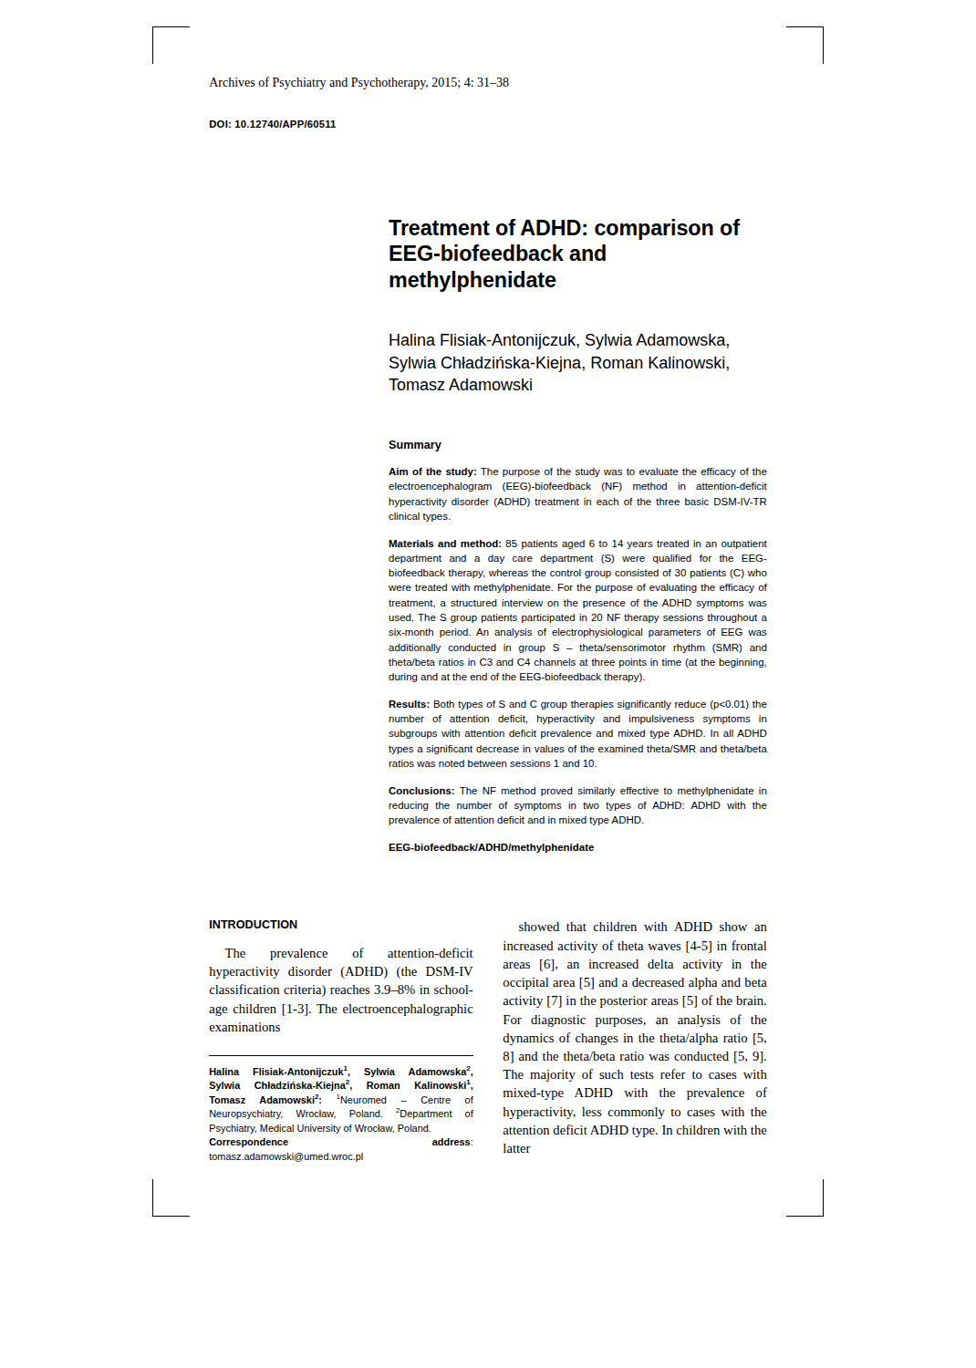Archives of Psychiatry and Psychotherapy, 2015; 4: 31–38
DOI: 10.12740/APP/60511
Treatment of ADHD: comparison of EEG-biofeedback and methylphenidate
Halina Flisiak-Antonijczuk, Sylwia Adamowska,
Sylwia Chładzińska-Kiejna, Roman Kalinowski, Tomasz Adamowski
Summary
Aim of the study: The purpose of the study was to evaluate the efficacy of the electroencephalogram (EEG)-biofeedback (NF) method in attention-deficit hyperactivity disorder (ADHD) treatment in each of the three basic DSM-IV-TR clinical types.
Materials and method: 85 patients aged 6 to 14 years treated in an outpatient department and a day care department (S) were qualified for the EEG-biofeedback therapy, whereas the control group consisted of 30 patients (C) who were treated with methylphenidate. For the purpose of evaluating the efficacy of treatment, a structured interview on the presence of the ADHD symptoms was used. The S group patients participated in 20 NF therapy sessions throughout a six-month period. An analysis of electrophysiological parameters of EEG was additionally conducted in group S – theta/sensorimotor rhythm (SMR) and theta/beta ratios in C3 and C4 channels at three points in time (at the beginning, during and at the end of the EEG-biofeedback therapy).
Results: Both types of S and C group therapies significantly reduce (p<0.01) the number of attention deficit, hyperactivity and impulsiveness symptoms in subgroups with attention deficit prevalence and mixed type ADHD. In all ADHD types a significant decrease in values of the examined theta/SMR and theta/beta ratios was noted between sessions 1 and 10.
Conclusions: The NF method proved similarly effective to methylphenidate in reducing the number of symptoms in two types of ADHD: ADHD with the prevalence of attention deficit and in mixed type ADHD.
EEG-biofeedback/ADHD/methylphenidate
INTRODUCTION
The prevalence of attention-deficit hyperactivity disorder (ADHD) (the DSM-IV classification criteria) reaches 3.9–8% in school-age children [1-3]. The electroencephalographic examinations
Halina Flisiak-Antonijczuk1, Sylwia Adamowska2, Sylwia Chładzińska-Kiejna2, Roman Kalinowski1, Tomasz Adamowski2: 1Neuromed – Centre of Neuropsychiatry, Wrocław, Poland. 2Department of Psychiatry, Medical University of Wrocław, Poland.
Correspondence address: tomasz.adamowski@umed.wroc.pl
showed that children with ADHD show an increased activity of theta waves [4-5] in frontal areas [6], an increased delta activity in the occipital area [5] and a decreased alpha and beta activity [7] in the posterior areas [5] of the brain. For diagnostic purposes, an analysis of the dynamics of changes in the theta/alpha ratio [5, 8] and the theta/beta ratio was conducted [5, 9]. The majority of such tests refer to cases with mixed-type ADHD with the prevalence of hyperactivity, less commonly to cases with the attention deficit ADHD type. In children with the latter